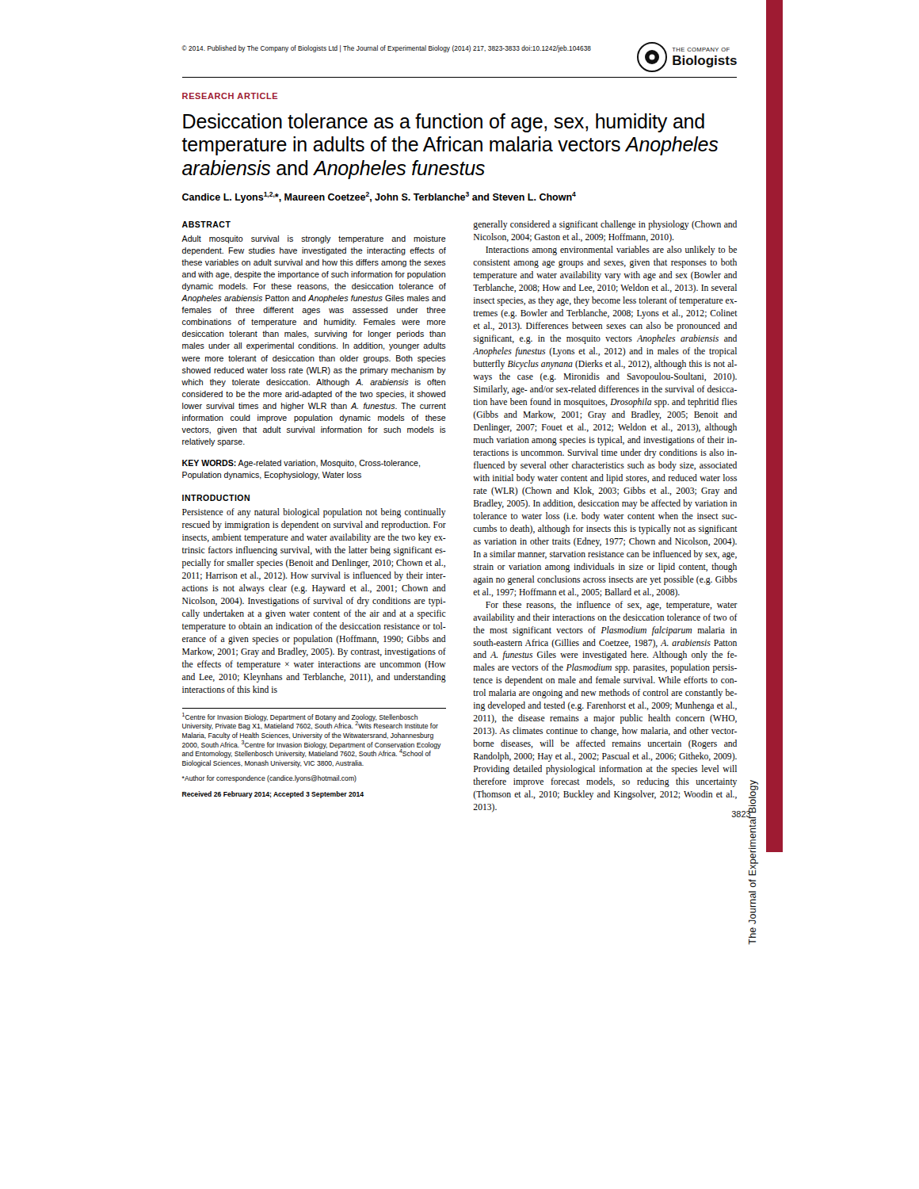© 2014. Published by The Company of Biologists Ltd | The Journal of Experimental Biology (2014) 217, 3823-3833 doi:10.1242/jeb.104638
The Company of Biologists
Research Article
Desiccation tolerance as a function of age, sex, humidity and temperature in adults of the African malaria vectors Anopheles arabiensis and Anopheles funestus
Candice L. Lyons1,2,*, Maureen Coetzee2, John S. Terblanche3 and Steven L. Chown4
Abstract
Adult mosquito survival is strongly temperature and moisture dependent. Few studies have investigated the interacting effects of these variables on adult survival and how this differs among the sexes and with age, despite the importance of such information for population dynamic models. For these reasons, the desiccation tolerance of Anopheles arabiensis Patton and Anopheles funestus Giles males and females of three different ages was assessed under three combinations of temperature and humidity. Females were more desiccation tolerant than males, surviving for longer periods than males under all experimental conditions. In addition, younger adults were more tolerant of desiccation than older groups. Both species showed reduced water loss rate (WLR) as the primary mechanism by which they tolerate desiccation. Although A. arabiensis is often considered to be the more arid-adapted of the two species, it showed lower survival times and higher WLR than A. funestus. The current information could improve population dynamic models of these vectors, given that adult survival information for such models is relatively sparse.
KEY WORDS: Age-related variation, Mosquito, Cross-tolerance, Population dynamics, Ecophysiology, Water loss
Introduction
Persistence of any natural biological population not being continually rescued by immigration is dependent on survival and reproduction. For insects, ambient temperature and water availability are the two key extrinsic factors influencing survival, with the latter being significant especially for smaller species (Benoit and Denlinger, 2010; Chown et al., 2011; Harrison et al., 2012). How survival is influenced by their interactions is not always clear (e.g. Hayward et al., 2001; Chown and Nicolson, 2004). Investigations of survival of dry conditions are typically undertaken at a given water content of the air and at a specific temperature to obtain an indication of the desiccation resistance or tolerance of a given species or population (Hoffmann, 1990; Gibbs and Markow, 2001; Gray and Bradley, 2005). By contrast, investigations of the effects of temperature × water interactions are uncommon (How and Lee, 2010; Kleynhans and Terblanche, 2011), and understanding interactions of this kind is
1Centre for Invasion Biology, Department of Botany and Zoology, Stellenbosch University, Private Bag X1, Matieland 7602, South Africa. 2Wits Research Institute for Malaria, Faculty of Health Sciences, University of the Witwatersrand, Johannesburg 2000, South Africa. 3Centre for Invasion Biology, Department of Conservation Ecology and Entomology, Stellenbosch University, Matieland 7602, South Africa. 4School of Biological Sciences, Monash University, VIC 3800, Australia.
*Author for correspondence (candice.lyons@hotmail.com)
Received 26 February 2014; Accepted 3 September 2014
generally considered a significant challenge in physiology (Chown and Nicolson, 2004; Gaston et al., 2009; Hoffmann, 2010).
Interactions among environmental variables are also unlikely to be consistent among age groups and sexes, given that responses to both temperature and water availability vary with age and sex (Bowler and Terblanche, 2008; How and Lee, 2010; Weldon et al., 2013). In several insect species, as they age, they become less tolerant of temperature extremes (e.g. Bowler and Terblanche, 2008; Lyons et al., 2012; Colinet et al., 2013). Differences between sexes can also be pronounced and significant, e.g. in the mosquito vectors Anopheles arabiensis and Anopheles funestus (Lyons et al., 2012) and in males of the tropical butterfly Bicyclus anynana (Dierks et al., 2012), although this is not always the case (e.g. Mironidis and Savopoulou-Soultani, 2010). Similarly, age- and/or sex-related differences in the survival of desiccation have been found in mosquitoes, Drosophila spp. and tephritid flies (Gibbs and Markow, 2001; Gray and Bradley, 2005; Benoit and Denlinger, 2007; Fouet et al., 2012; Weldon et al., 2013), although much variation among species is typical, and investigations of their interactions is uncommon. Survival time under dry conditions is also influenced by several other characteristics such as body size, associated with initial body water content and lipid stores, and reduced water loss rate (WLR) (Chown and Klok, 2003; Gibbs et al., 2003; Gray and Bradley, 2005). In addition, desiccation may be affected by variation in tolerance to water loss (i.e. body water content when the insect succumbs to death), although for insects this is typically not as significant as variation in other traits (Edney, 1977; Chown and Nicolson, 2004). In a similar manner, starvation resistance can be influenced by sex, age, strain or variation among individuals in size or lipid content, though again no general conclusions across insects are yet possible (e.g. Gibbs et al., 1997; Hoffmann et al., 2005; Ballard et al., 2008).
For these reasons, the influence of sex, age, temperature, water availability and their interactions on the desiccation tolerance of two of the most significant vectors of Plasmodium falciparum malaria in south-eastern Africa (Gillies and Coetzee, 1987), A. arabiensis Patton and A. funestus Giles were investigated here. Although only the females are vectors of the Plasmodium spp. parasites, population persistence is dependent on male and female survival. While efforts to control malaria are ongoing and new methods of control are constantly being developed and tested (e.g. Farenhorst et al., 2009; Munhenga et al., 2011), the disease remains a major public health concern (WHO, 2013). As climates continue to change, how malaria, and other vector-borne diseases, will be affected remains uncertain (Rogers and Randolph, 2000; Hay et al., 2002; Pascual et al., 2006; Githeko, 2009). Providing detailed physiological information at the species level will therefore improve forecast models, so reducing this uncertainty (Thomson et al., 2010; Buckley and Kingsolver, 2012; Woodin et al., 2013).
The Journal of Experimental Biology
3823